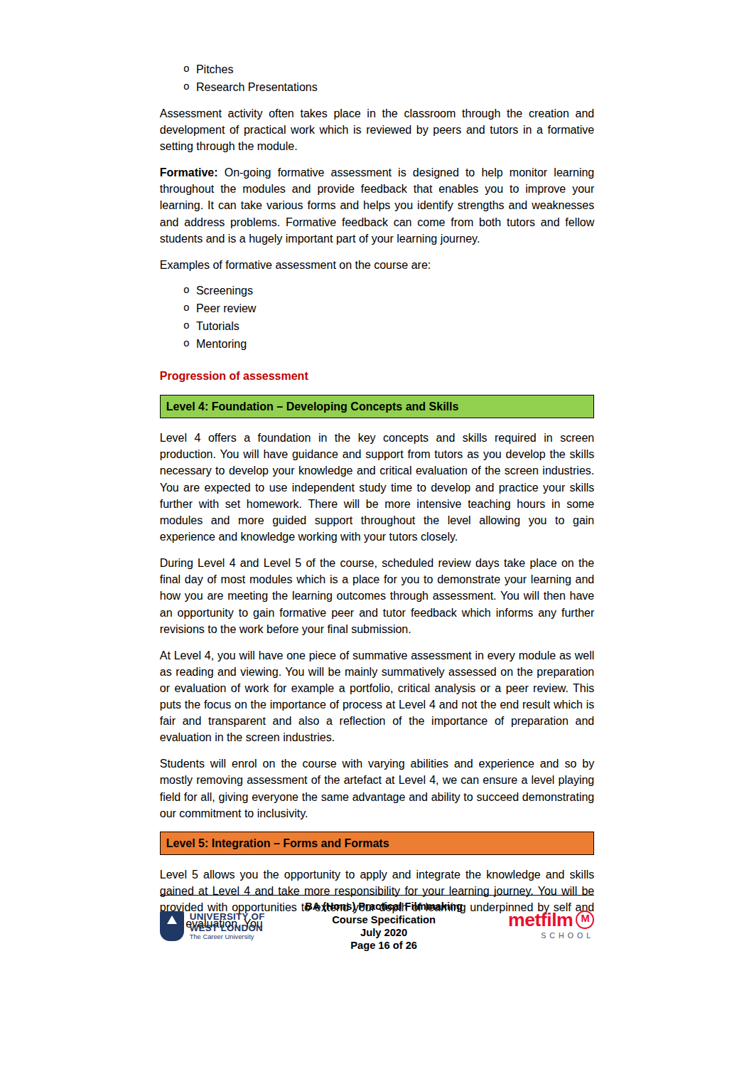Pitches
Research Presentations
Assessment activity often takes place in the classroom through the creation and development of practical work which is reviewed by peers and tutors in a formative setting through the module.
Formative: On-going formative assessment is designed to help monitor learning throughout the modules and provide feedback that enables you to improve your learning. It can take various forms and helps you identify strengths and weaknesses and address problems. Formative feedback can come from both tutors and fellow students and is a hugely important part of your learning journey.
Examples of formative assessment on the course are:
Screenings
Peer review
Tutorials
Mentoring
Progression of assessment
Level 4: Foundation – Developing Concepts and Skills
Level 4 offers a foundation in the key concepts and skills required in screen production. You will have guidance and support from tutors as you develop the skills necessary to develop your knowledge and critical evaluation of the screen industries. You are expected to use independent study time to develop and practice your skills further with set homework. There will be more intensive teaching hours in some modules and more guided support throughout the level allowing you to gain experience and knowledge working with your tutors closely.
During Level 4 and Level 5 of the course, scheduled review days take place on the final day of most modules which is a place for you to demonstrate your learning and how you are meeting the learning outcomes through assessment. You will then have an opportunity to gain formative peer and tutor feedback which informs any further revisions to the work before your final submission.
At Level 4, you will have one piece of summative assessment in every module as well as reading and viewing. You will be mainly summatively assessed on the preparation or evaluation of work for example a portfolio, critical analysis or a peer review. This puts the focus on the importance of process at Level 4 and not the end result which is fair and transparent and also a reflection of the importance of preparation and evaluation in the screen industries.
Students will enrol on the course with varying abilities and experience and so by mostly removing assessment of the artefact at Level 4, we can ensure a level playing field for all, giving everyone the same advantage and ability to succeed demonstrating our commitment to inclusivity.
Level 5: Integration – Forms and Formats
Level 5 allows you the opportunity to apply and integrate the knowledge and skills gained at Level 4 and take more responsibility for your learning journey. You will be provided with opportunities to extend your depth of learning underpinned by self and peer evaluation. You
UNIVERSITY OF
WEST LONDON
The Career University
BA (Hons) Practical Filmmaking
Course Specification
July 2020
Page 16 of 26
metfilmM
School